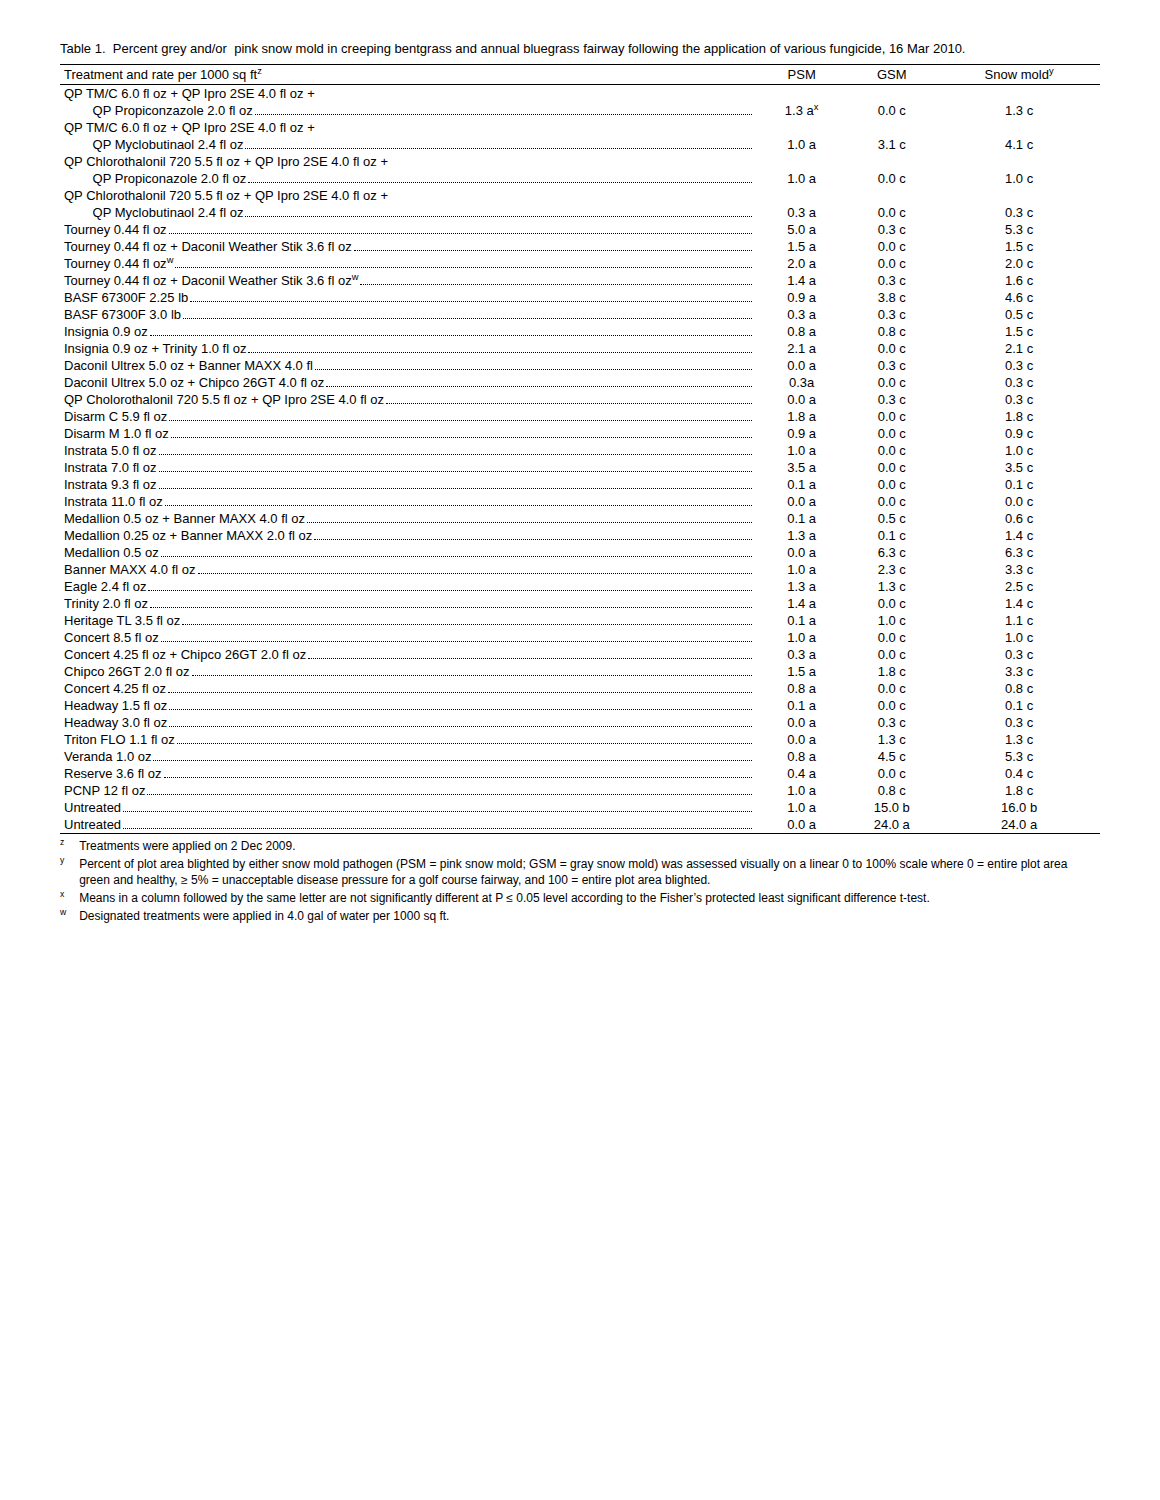Table 1. Percent grey and/or pink snow mold in creeping bentgrass and annual bluegrass fairway following the application of various fungicide, 16 Mar 2010.
| Treatment and rate per 1000 sq ft z | PSM | GSM | Snow mold y |
| --- | --- | --- | --- |
| QP TM/C 6.0 fl oz + QP Ipro 2SE 4.0 fl oz + | | | |
| QP Propiconzazole 2.0 fl oz | 1.3 a x | 0.0 c | 1.3 c |
| QP TM/C 6.0 fl oz + QP Ipro 2SE 4.0 fl oz + | | | |
| QP Myclobutinaol 2.4 fl oz | 1.0 a | 3.1 c | 4.1 c |
| QP Chlorothalonil 720 5.5 fl oz + QP Ipro 2SE 4.0 fl oz + | | | |
| QP Propiconazole 2.0 fl oz | 1.0 a | 0.0 c | 1.0 c |
| QP Chlorothalonil 720 5.5 fl oz + QP Ipro 2SE 4.0 fl oz + | | | |
| QP Myclobutinaol 2.4 fl oz | 0.3 a | 0.0 c | 0.3 c |
| Tourney 0.44 fl oz | 5.0 a | 0.3 c | 5.3 c |
| Tourney 0.44 fl oz + Daconil Weather Stik 3.6 fl oz | 1.5 a | 0.0 c | 1.5 c |
| Tourney 0.44 fl oz w | 2.0 a | 0.0 c | 2.0 c |
| Tourney 0.44 fl oz + Daconil Weather Stik 3.6 fl oz w | 1.4 a | 0.3 c | 1.6 c |
| BASF 67300F 2.25 lb | 0.9 a | 3.8 c | 4.6 c |
| BASF 67300F 3.0 lb | 0.3 a | 0.3 c | 0.5 c |
| Insignia 0.9 oz | 0.8 a | 0.8 c | 1.5 c |
| Insignia 0.9 oz + Trinity 1.0 fl oz | 2.1 a | 0.0 c | 2.1 c |
| Daconil Ultrex 5.0 oz + Banner MAXX 4.0 fl | 0.0 a | 0.3 c | 0.3 c |
| Daconil Ultrex 5.0 oz + Chipco 26GT 4.0 fl oz | 0.3a | 0.0 c | 0.3 c |
| QP Cholorothalonil 720 5.5 fl oz + QP Ipro 2SE 4.0 fl oz | 0.0 a | 0.3 c | 0.3 c |
| Disarm C 5.9 fl oz | 1.8 a | 0.0 c | 1.8 c |
| Disarm M 1.0 fl oz | 0.9 a | 0.0 c | 0.9 c |
| Instrata 5.0 fl oz | 1.0 a | 0.0 c | 1.0 c |
| Instrata 7.0 fl oz | 3.5 a | 0.0 c | 3.5 c |
| Instrata 9.3 fl oz | 0.1 a | 0.0 c | 0.1 c |
| Instrata 11.0 fl oz | 0.0 a | 0.0 c | 0.0 c |
| Medallion 0.5 oz + Banner MAXX 4.0 fl oz | 0.1 a | 0.5 c | 0.6 c |
| Medallion 0.25 oz + Banner MAXX 2.0 fl oz | 1.3 a | 0.1 c | 1.4 c |
| Medallion 0.5 oz | 0.0 a | 6.3 c | 6.3 c |
| Banner MAXX 4.0 fl oz | 1.0 a | 2.3 c | 3.3 c |
| Eagle 2.4 fl oz | 1.3 a | 1.3 c | 2.5 c |
| Trinity 2.0 fl oz | 1.4 a | 0.0 c | 1.4 c |
| Heritage TL 3.5 fl oz | 0.1 a | 1.0 c | 1.1 c |
| Concert 8.5 fl oz | 1.0 a | 0.0 c | 1.0 c |
| Concert 4.25 fl oz + Chipco 26GT 2.0 fl oz | 0.3 a | 0.0 c | 0.3 c |
| Chipco 26GT 2.0 fl oz | 1.5 a | 1.8 c | 3.3 c |
| Concert 4.25 fl oz | 0.8 a | 0.0 c | 0.8 c |
| Headway 1.5 fl oz | 0.1 a | 0.0 c | 0.1 c |
| Headway 3.0 fl oz | 0.0 a | 0.3 c | 0.3 c |
| Triton FLO 1.1 fl oz | 0.0 a | 1.3 c | 1.3 c |
| Veranda 1.0 oz | 0.8 a | 4.5 c | 5.3 c |
| Reserve 3.6 fl oz | 0.4 a | 0.0 c | 0.4 c |
| PCNP 12 fl oz | 1.0 a | 0.8 c | 1.8 c |
| Untreated | 1.0 a | 15.0 b | 16.0 b |
| Untreated | 0.0 a | 24.0 a | 24.0 a |
z Treatments were applied on 2 Dec 2009.
y Percent of plot area blighted by either snow mold pathogen (PSM = pink snow mold; GSM = gray snow mold) was assessed visually on a linear 0 to 100% scale where 0 = entire plot area green and healthy, ≥ 5% = unacceptable disease pressure for a golf course fairway, and 100 = entire plot area blighted.
x Means in a column followed by the same letter are not significantly different at P ≤ 0.05 level according to the Fisher’s protected least significant difference t-test.
w Designated treatments were applied in 4.0 gal of water per 1000 sq ft.